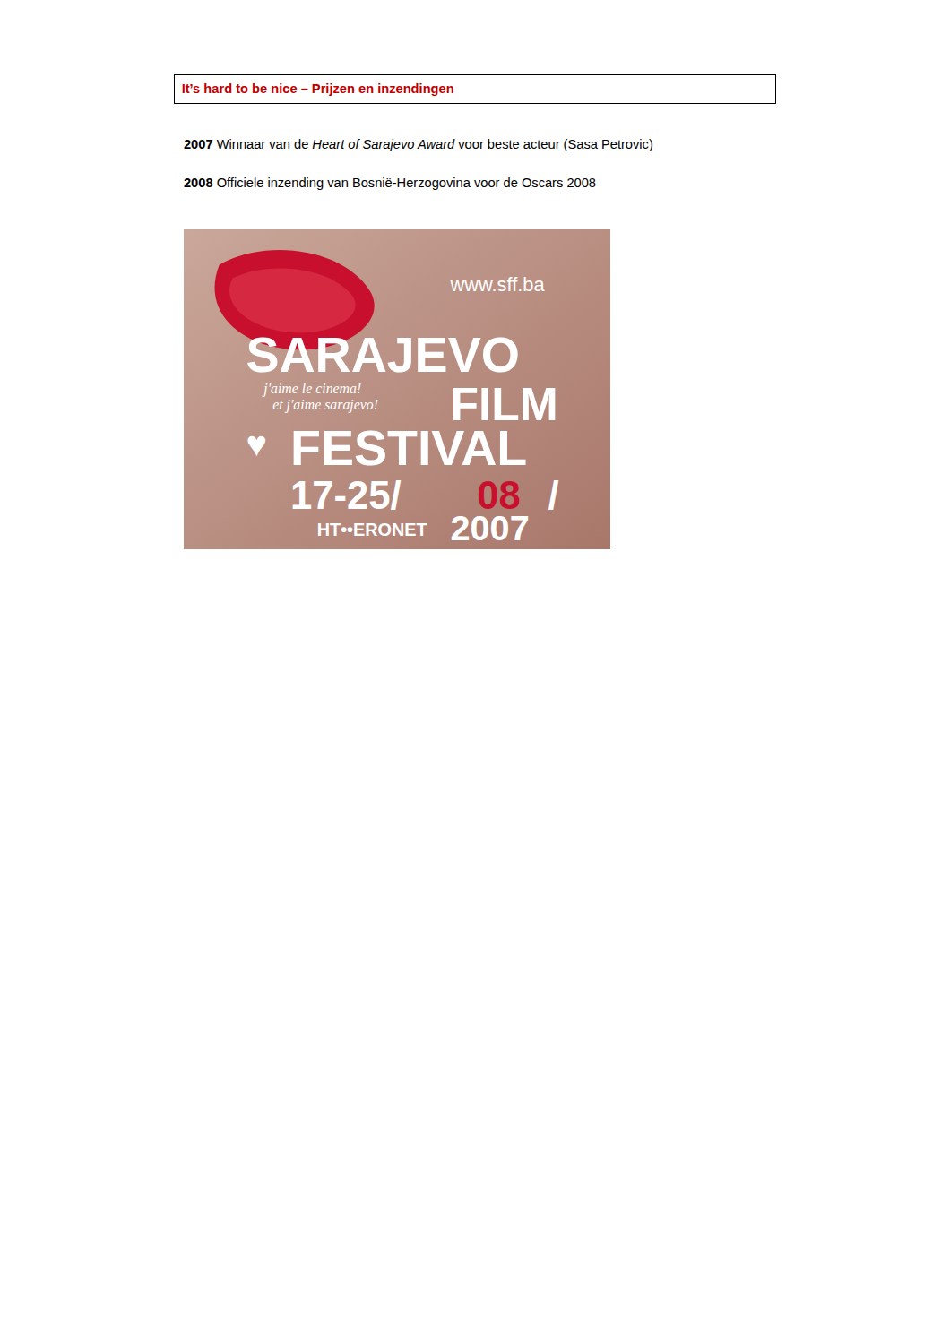It’s hard to be nice – Prijzen en inzendingen
2007 Winnaar van de Heart of Sarajevo Award voor beste acteur (Sasa Petrovic)
2008 Officiele inzending van Bosnië-Herzogovina voor de Oscars 2008